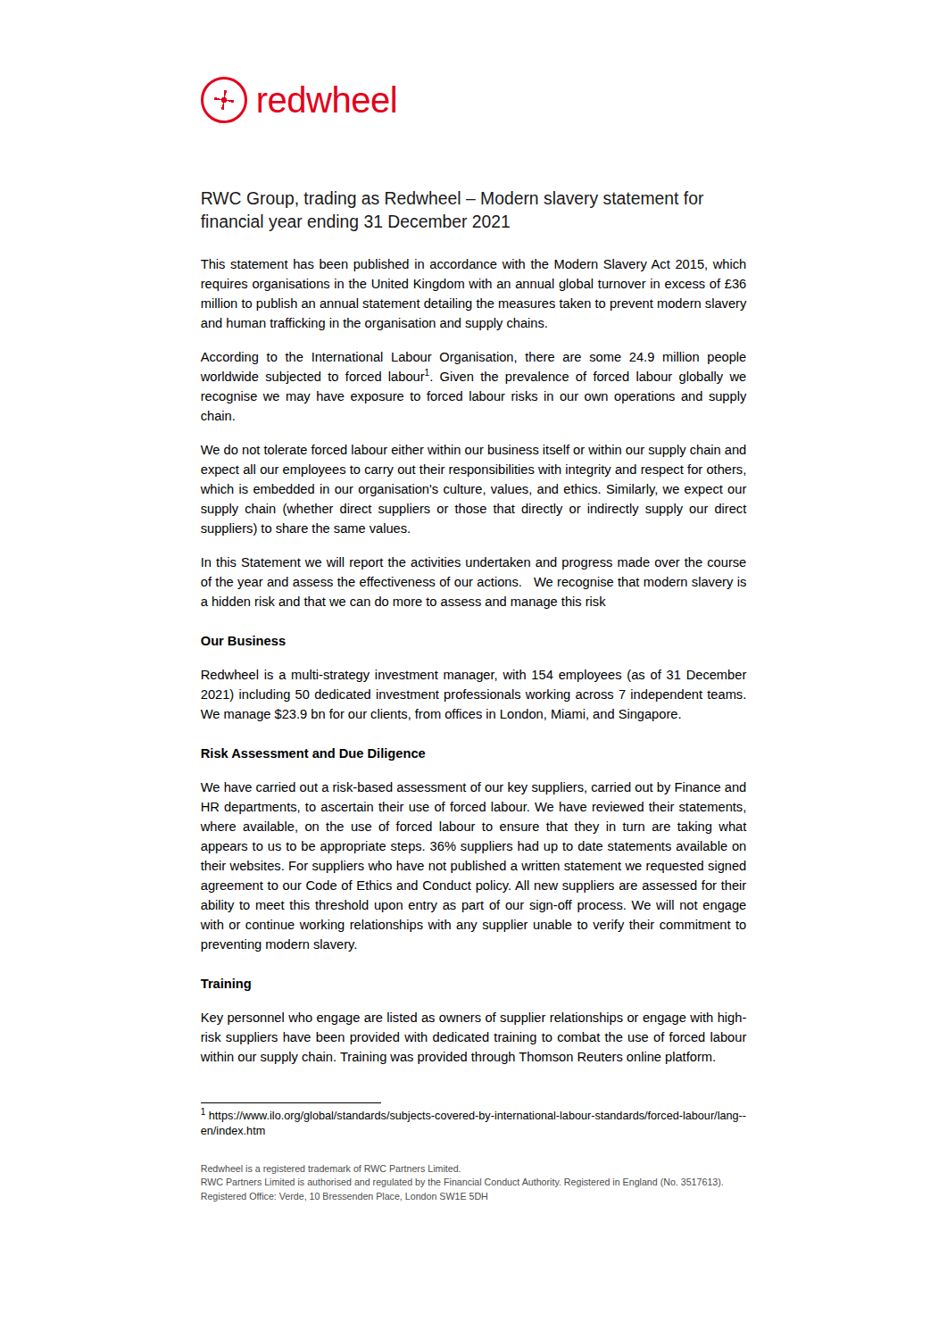redwheel
RWC Group, trading as Redwheel – Modern slavery statement for financial year ending 31 December 2021
This statement has been published in accordance with the Modern Slavery Act 2015, which requires organisations in the United Kingdom with an annual global turnover in excess of £36 million to publish an annual statement detailing the measures taken to prevent modern slavery and human trafficking in the organisation and supply chains.
According to the International Labour Organisation, there are some 24.9 million people worldwide subjected to forced labour1. Given the prevalence of forced labour globally we recognise we may have exposure to forced labour risks in our own operations and supply chain.
We do not tolerate forced labour either within our business itself or within our supply chain and expect all our employees to carry out their responsibilities with integrity and respect for others, which is embedded in our organisation's culture, values, and ethics. Similarly, we expect our supply chain (whether direct suppliers or those that directly or indirectly supply our direct suppliers) to share the same values.
In this Statement we will report the activities undertaken and progress made over the course of the year and assess the effectiveness of our actions. We recognise that modern slavery is a hidden risk and that we can do more to assess and manage this risk
Our Business
Redwheel is a multi-strategy investment manager, with 154 employees (as of 31 December 2021) including 50 dedicated investment professionals working across 7 independent teams. We manage $23.9 bn for our clients, from offices in London, Miami, and Singapore.
Risk Assessment and Due Diligence
We have carried out a risk-based assessment of our key suppliers, carried out by Finance and HR departments, to ascertain their use of forced labour. We have reviewed their statements, where available, on the use of forced labour to ensure that they in turn are taking what appears to us to be appropriate steps. 36% suppliers had up to date statements available on their websites. For suppliers who have not published a written statement we requested signed agreement to our Code of Ethics and Conduct policy. All new suppliers are assessed for their ability to meet this threshold upon entry as part of our sign-off process. We will not engage with or continue working relationships with any supplier unable to verify their commitment to preventing modern slavery.
Training
Key personnel who engage are listed as owners of supplier relationships or engage with high-risk suppliers have been provided with dedicated training to combat the use of forced labour within our supply chain. Training was provided through Thomson Reuters online platform.
1 https://www.ilo.org/global/standards/subjects-covered-by-international-labour-standards/forced-labour/lang--en/index.htm
Redwheel is a registered trademark of RWC Partners Limited.
RWC Partners Limited is authorised and regulated by the Financial Conduct Authority. Registered in England (No. 3517613).
Registered Office: Verde, 10 Bressenden Place, London SW1E 5DH